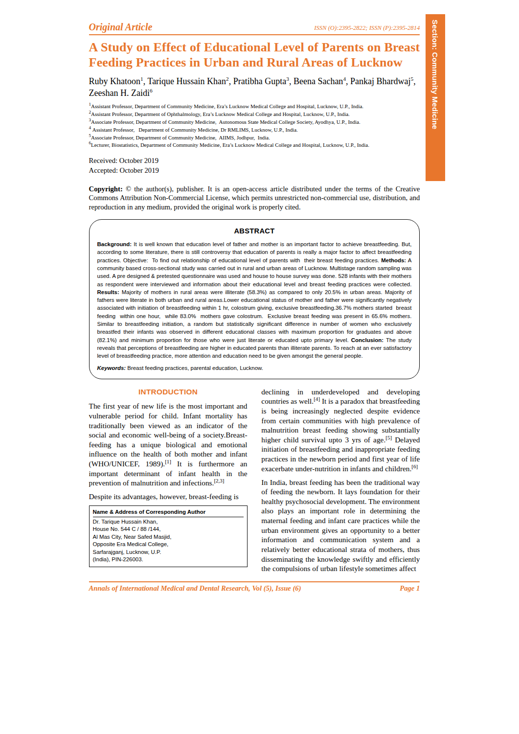Section: Community Medicine
Original Article
ISSN (O):2395-2822; ISSN (P):2395-2814
A Study on Effect of Educational Level of Parents on Breast Feeding Practices in Urban and Rural Areas of Lucknow
Ruby Khatoon1, Tarique Hussain Khan2, Pratibha Gupta3, Beena Sachan4, Pankaj Bhardwaj5, Zeeshan H. Zaidi6
1Assistant Professor, Department of Community Medicine, Era’s Lucknow Medical College and Hospital, Lucknow, U.P., India.
2Assistant Professor, Department of Ophthalmology, Era’s Lucknow Medical College and Hospital, Lucknow, U.P., India.
3Associate Professor, Department of Community Medicine, Autonomous State Medical College Society, Ayodhya, U.P., India.
4 Assistant Professor, Department of Community Medicine, Dr RMLIMS, Lucknow, U.P., India.
5Associate Professor, Department of Community Medicine, AIIMS, Jodhpur, India.
6Lecturer, Biostatistics, Department of Community Medicine, Era’s Lucknow Medical College and Hospital, Lucknow, U.P., India.
Received: October 2019
Accepted: October 2019
Copyright: © the author(s), publisher. It is an open-access article distributed under the terms of the Creative Commons Attribution Non-Commercial License, which permits unrestricted non-commercial use, distribution, and reproduction in any medium, provided the original work is properly cited.
ABSTRACT
Background: It is well known that education level of father and mother is an important factor to achieve breastfeeding. But, according to some literature, there is still controversy that education of parents is really a major factor to affect breastfeeding practices. Objective: To find out relationship of educational level of parents with their breast feeding practices. Methods: A community based cross-sectional study was carried out in rural and urban areas of Lucknow. Multistage random sampling was used. A pre designed & pretested questionnaire was used and house to house survey was done. 528 infants with their mothers as respondent were interviewed and information about their educational level and breast feeding practices were collected. Results: Majority of mothers in rural areas were illiterate (58.3%) as compared to only 20.5% in urban areas. Majority of fathers were literate in both urban and rural areas.Lower educational status of mother and father were significantly negatively associated with initiation of breastfeeding within 1 hr, colostrum giving, exclusive breastfeeding.36.7% mothers started breast feeding within one hour, while 83.0% mothers gave colostrum. Exclusive breast feeding was present in 65.6% mothers. Similar to breastfeeding initiation, a random but statistically significant difference in number of women who exclusively breastfed their infants was observed in different educational classes with maximum proportion for graduates and above (82.1%) and minimum proportion for those who were just literate or educated upto primary level. Conclusion: The study reveals that perceptions of breastfeeding are higher in educated parents than illiterate parents. To reach at an ever satisfactory level of breastfeeding practice, more attention and education need to be given amongst the general people.
Keywords: Breast feeding practices, parental education, Lucknow.
INTRODUCTION
The first year of new life is the most important and vulnerable period for child. Infant mortality has traditionally been viewed as an indicator of the social and economic well-being of a society.Breast-feeding has a unique biological and emotional influence on the health of both mother and infant (WHO/UNICEF, 1989).[1] It is furthermore an important determinant of infant health in the prevention of malnutrition and infections.[2,3]
Despite its advantages, however, breast-feeding is
Name & Address of Corresponding Author Dr. Tarique Hussain Khan,
House No. 544 C / 88 /144,
Al Mas City, Near Safed Masjid,
Opposite Era Medical College,
Sarfarajganj, Lucknow, U.P.
(India), PIN-226003.
declining in underdeveloped and developing countries as well.[4] It is a paradox that breastfeeding is being increasingly neglected despite evidence from certain communities with high prevalence of malnutrition breast feeding showing substantially higher child survival upto 3 yrs of age.[5] Delayed initiation of breastfeeding and inappropriate feeding practices in the newborn period and first year of life exacerbate under-nutrition in infants and children.[6]
In India, breast feeding has been the traditional way of feeding the newborn. It lays foundation for their healthy psychosocial development. The environment also plays an important role in determining the maternal feeding and infant care practices while the urban environment gives an opportunity to a better information and communication system and a relatively better educational strata of mothers, thus disseminating the knowledge swiftly and efficiently the compulsions of urban lifestyle sometimes affect
Annals of International Medical and Dental Research, Vol (5), Issue (6)
Page 1